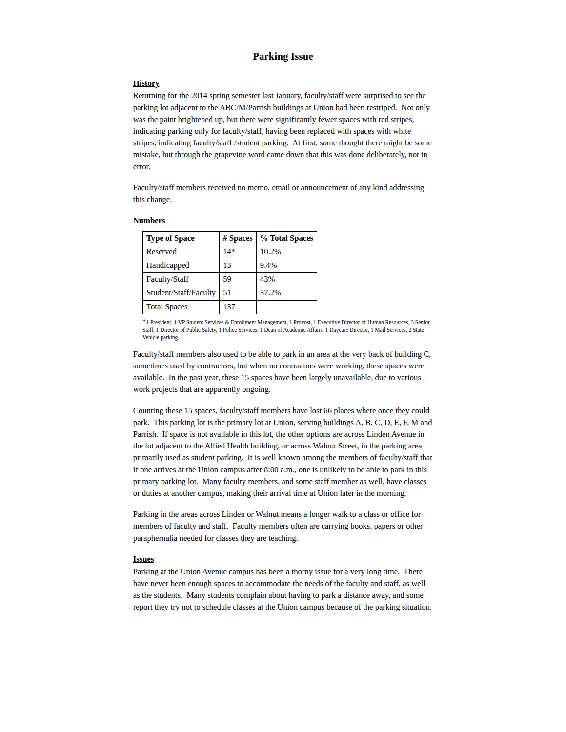Parking Issue
History
Returning for the 2014 spring semester last January, faculty/staff were surprised to see the parking lot adjacent to the ABC/M/Parrish buildings at Union had been restriped. Not only was the paint brightened up, but there were significantly fewer spaces with red stripes, indicating parking only for faculty/staff, having been replaced with spaces with white stripes, indicating faculty/staff /student parking. At first, some thought there might be some mistake, but through the grapevine word came down that this was done deliberately, not in error.
Faculty/staff members received no memo, email or announcement of any kind addressing this change.
Numbers
| Type of Space | # Spaces | % Total Spaces |
| --- | --- | --- |
| Reserved | 14* | 10.2% |
| Handicapped | 13 | 9.4% |
| Faculty/Staff | 59 | 43% |
| Student/Staff/Faculty | 51 | 37.2% |
| Total Spaces | 137 | |
*1 President, 1 VP Student Services & Enrollment Management, 1 Provost, 1 Executive Director of Human Resources, 3 Senior Staff, 1 Director of Public Safety, 1 Police Services, 1 Dean of Academic Affairs, 1 Daycare Director, 1 Mail Services, 2 State Vehicle parking
Faculty/staff members also used to be able to park in an area at the very back of building C, sometimes used by contractors, but when no contractors were working, these spaces were available. In the past year, these 15 spaces have been largely unavailable, due to various work projects that are apparently ongoing.
Counting these 15 spaces, faculty/staff members have lost 66 places where once they could park. This parking lot is the primary lot at Union, serving buildings A, B, C, D, E, F, M and Parrish. If space is not available in this lot, the other options are across Linden Avenue in the lot adjacent to the Allied Health building, or across Walnut Street, in the parking area primarily used as student parking. It is well known among the members of faculty/staff that if one arrives at the Union campus after 8:00 a.m., one is unlikely to be able to park in this primary parking lot. Many faculty members, and some staff member as well, have classes or duties at another campus, making their arrival time at Union later in the morning.
Parking in the areas across Linden or Walnut means a longer walk to a class or office for members of faculty and staff. Faculty members often are carrying books, papers or other paraphernalia needed for classes they are teaching.
Issues
Parking at the Union Avenue campus has been a thorny issue for a very long time. There have never been enough spaces to accommodate the needs of the faculty and staff, as well as the students. Many students complain about having to park a distance away, and some report they try not to schedule classes at the Union campus because of the parking situation.